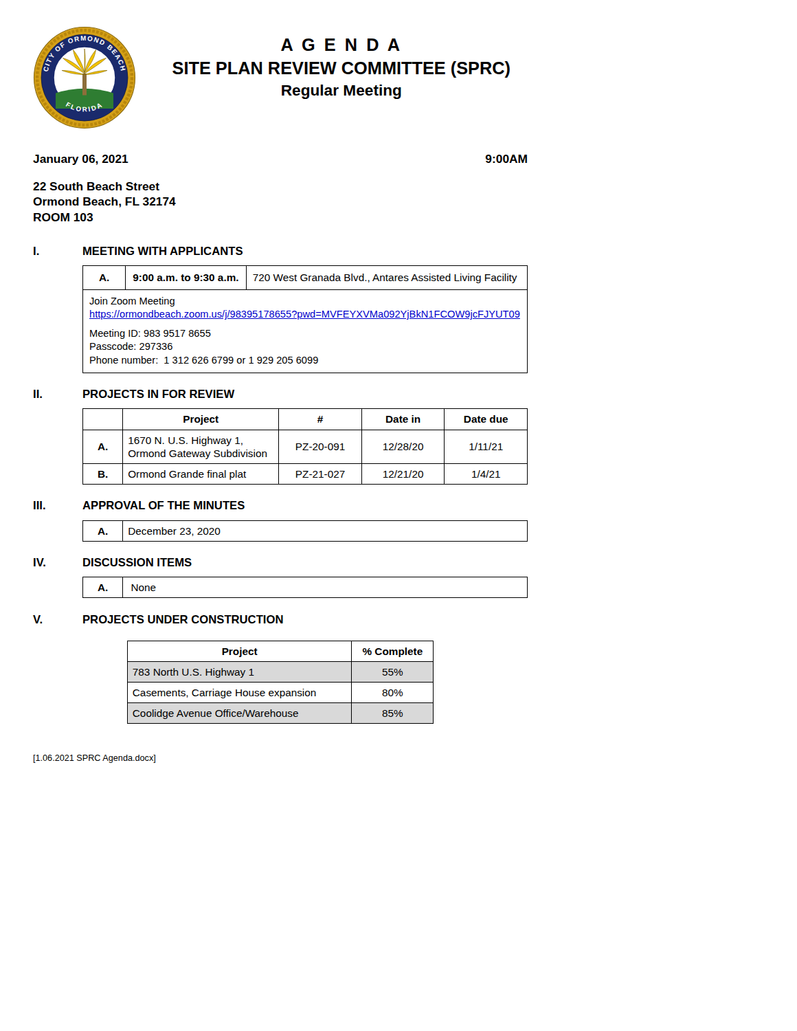CITY OF ORMOND BEACH FLORIDA
A G E N D A
SITE PLAN REVIEW COMMITTEE (SPRC)
Regular Meeting
January 06, 2021 9:00AM
22 South Beach Street
Ormond Beach, FL 32174
ROOM 103
I. MEETING WITH APPLICANTS
| A. | 9:00 a.m. to 9:30 a.m. | 720 West Granada Blvd., Antares Assisted Living Facility |
| Join Zoom Meeting https://ormondbeach.zoom.us/j/98395178655?pwd=MVFEYXVMa092YjBkN1FCOW9jcFJYUT09 Meeting ID: 983 9517 8655 Passcode: 297336 Phone number: 1 312 626 6799 or 1 929 205 6099 |
II. PROJECTS IN FOR REVIEW
| | Project | # | Date in | Date due |
| --- | --- | --- | --- | --- |
| A. | 1670 N. U.S. Highway 1, Ormond Gateway Subdivision | PZ-20-091 | 12/28/20 | 1/11/21 |
| B. | Ormond Grande final plat | PZ-21-027 | 12/21/20 | 1/4/21 |
III. APPROVAL OF THE MINUTES
| A. | December 23, 2020 |
IV. DISCUSSION ITEMS
| A. | None |
V. PROJECTS UNDER CONSTRUCTION
| Project | % Complete |
| --- | --- |
| 783 North U.S. Highway 1 | 55% |
| Casements, Carriage House expansion | 80% |
| Coolidge Avenue Office/Warehouse | 85% |
[1.06.2021 SPRC Agenda.docx]